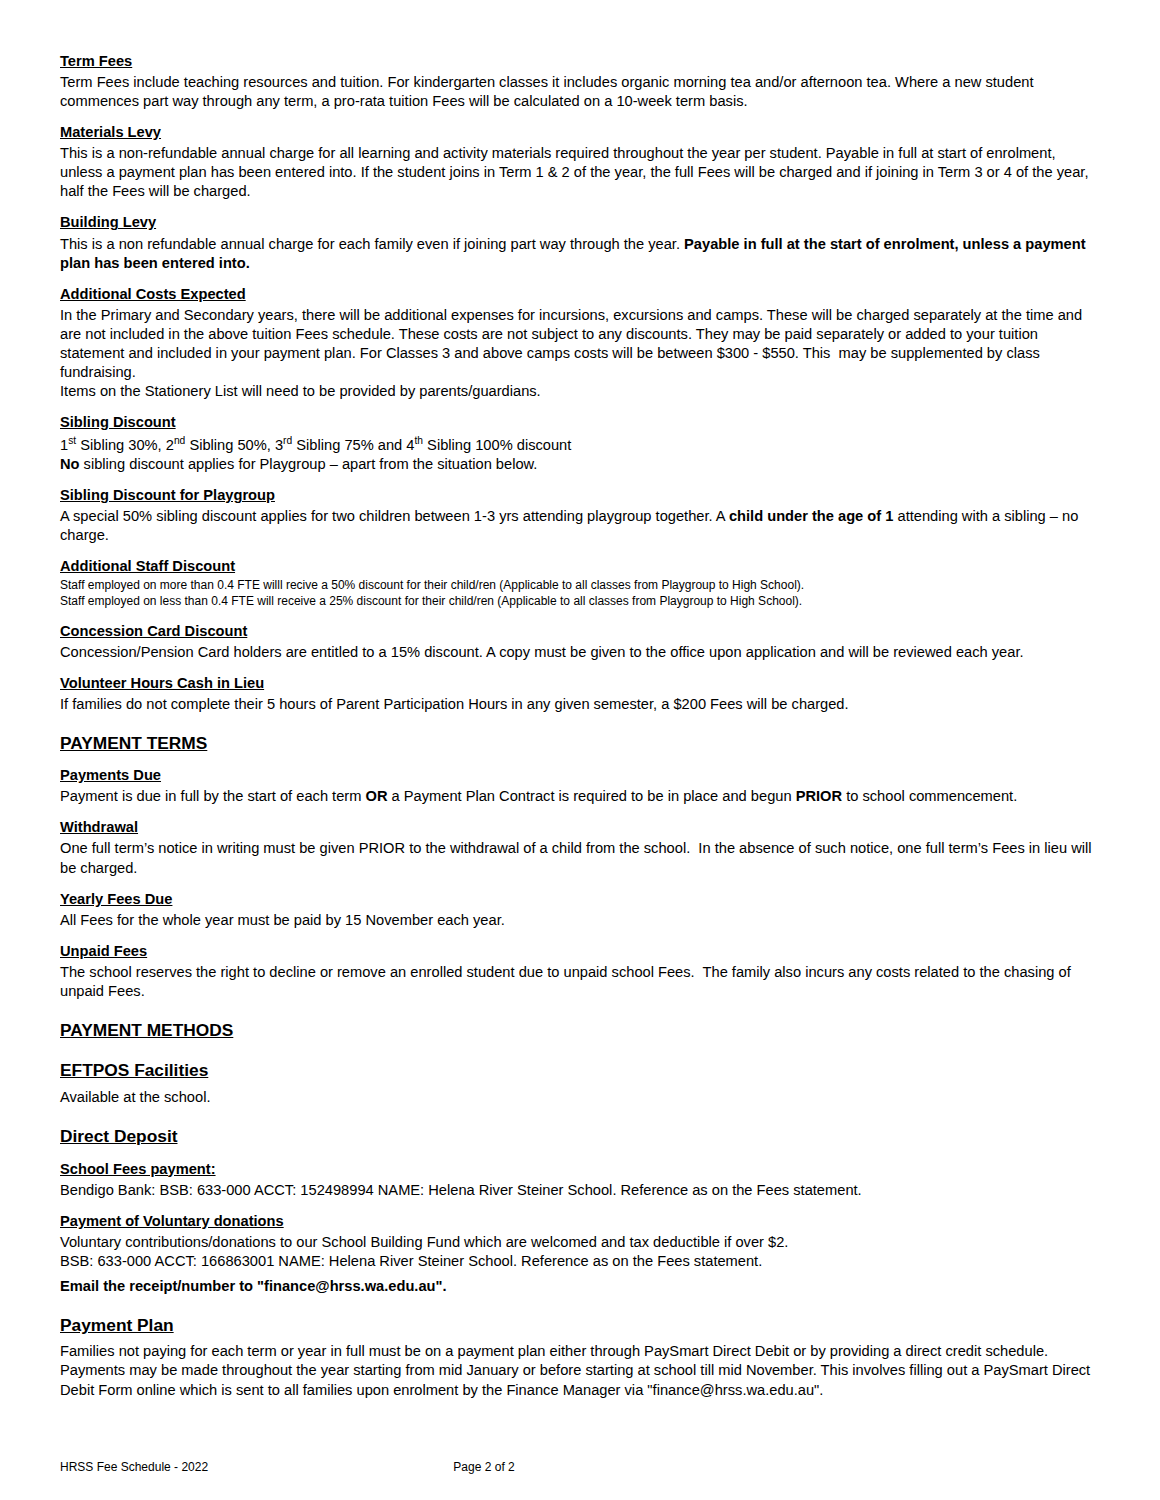Term Fees
Term Fees include teaching resources and tuition. For kindergarten classes it includes organic morning tea and/or afternoon tea. Where a new student commences part way through any term, a pro-rata tuition Fees will be calculated on a 10-week term basis.
Materials Levy
This is a non-refundable annual charge for all learning and activity materials required throughout the year per student. Payable in full at start of enrolment, unless a payment plan has been entered into. If the student joins in Term 1 & 2 of the year, the full Fees will be charged and if joining in Term 3 or 4 of the year, half the Fees will be charged.
Building Levy
This is a non refundable annual charge for each family even if joining part way through the year. Payable in full at the start of enrolment, unless a payment plan has been entered into.
Additional Costs Expected
In the Primary and Secondary years, there will be additional expenses for incursions, excursions and camps. These will be charged separately at the time and are not included in the above tuition Fees schedule. These costs are not subject to any discounts. They may be paid separately or added to your tuition statement and included in your payment plan. For Classes 3 and above camps costs will be between $300 - $550. This may be supplemented by class fundraising.
Items on the Stationery List will need to be provided by parents/guardians.
Sibling Discount
1st Sibling 30%, 2nd Sibling 50%, 3rd Sibling 75% and 4th Sibling 100% discount
No sibling discount applies for Playgroup – apart from the situation below.
Sibling Discount for Playgroup
A special 50% sibling discount applies for two children between 1-3 yrs attending playgroup together. A child under the age of 1 attending with a sibling – no charge.
Additional Staff Discount
Staff employed on more than 0.4 FTE willl recive a 50% discount for their child/ren (Applicable to all classes from Playgroup to High School).
Staff employed on less than 0.4 FTE will receive a 25% discount for their child/ren (Applicable to all classes from Playgroup to High School).
Concession Card Discount
Concession/Pension Card holders are entitled to a 15% discount. A copy must be given to the office upon application and will be reviewed each year.
Volunteer Hours Cash in Lieu
If families do not complete their 5 hours of Parent Participation Hours in any given semester, a $200 Fees will be charged.
PAYMENT TERMS
Payments Due
Payment is due in full by the start of each term OR a Payment Plan Contract is required to be in place and begun PRIOR to school commencement.
Withdrawal
One full term’s notice in writing must be given PRIOR to the withdrawal of a child from the school. In the absence of such notice, one full term’s Fees in lieu will be charged.
Yearly Fees Due
All Fees for the whole year must be paid by 15 November each year.
Unpaid Fees
The school reserves the right to decline or remove an enrolled student due to unpaid school Fees. The family also incurs any costs related to the chasing of unpaid Fees.
PAYMENT METHODS
EFTPOS Facilities
Available at the school.
Direct Deposit
School Fees payment:
Bendigo Bank: BSB: 633-000 ACCT: 152498994 NAME: Helena River Steiner School. Reference as on the Fees statement.
Payment of Voluntary donations
Voluntary contributions/donations to our School Building Fund which are welcomed and tax deductible if over $2.
BSB: 633-000 ACCT: 166863001 NAME: Helena River Steiner School. Reference as on the Fees statement.
Email the receipt/number to "finance@hrss.wa.edu.au".
Payment Plan
Families not paying for each term or year in full must be on a payment plan either through PaySmart Direct Debit or by providing a direct credit schedule. Payments may be made throughout the year starting from mid January or before starting at school till mid November. This involves filling out a PaySmart Direct Debit Form online which is sent to all families upon enrolment by the Finance Manager via "finance@hrss.wa.edu.au".
HRSS Fee Schedule - 2022 Page 2 of 2